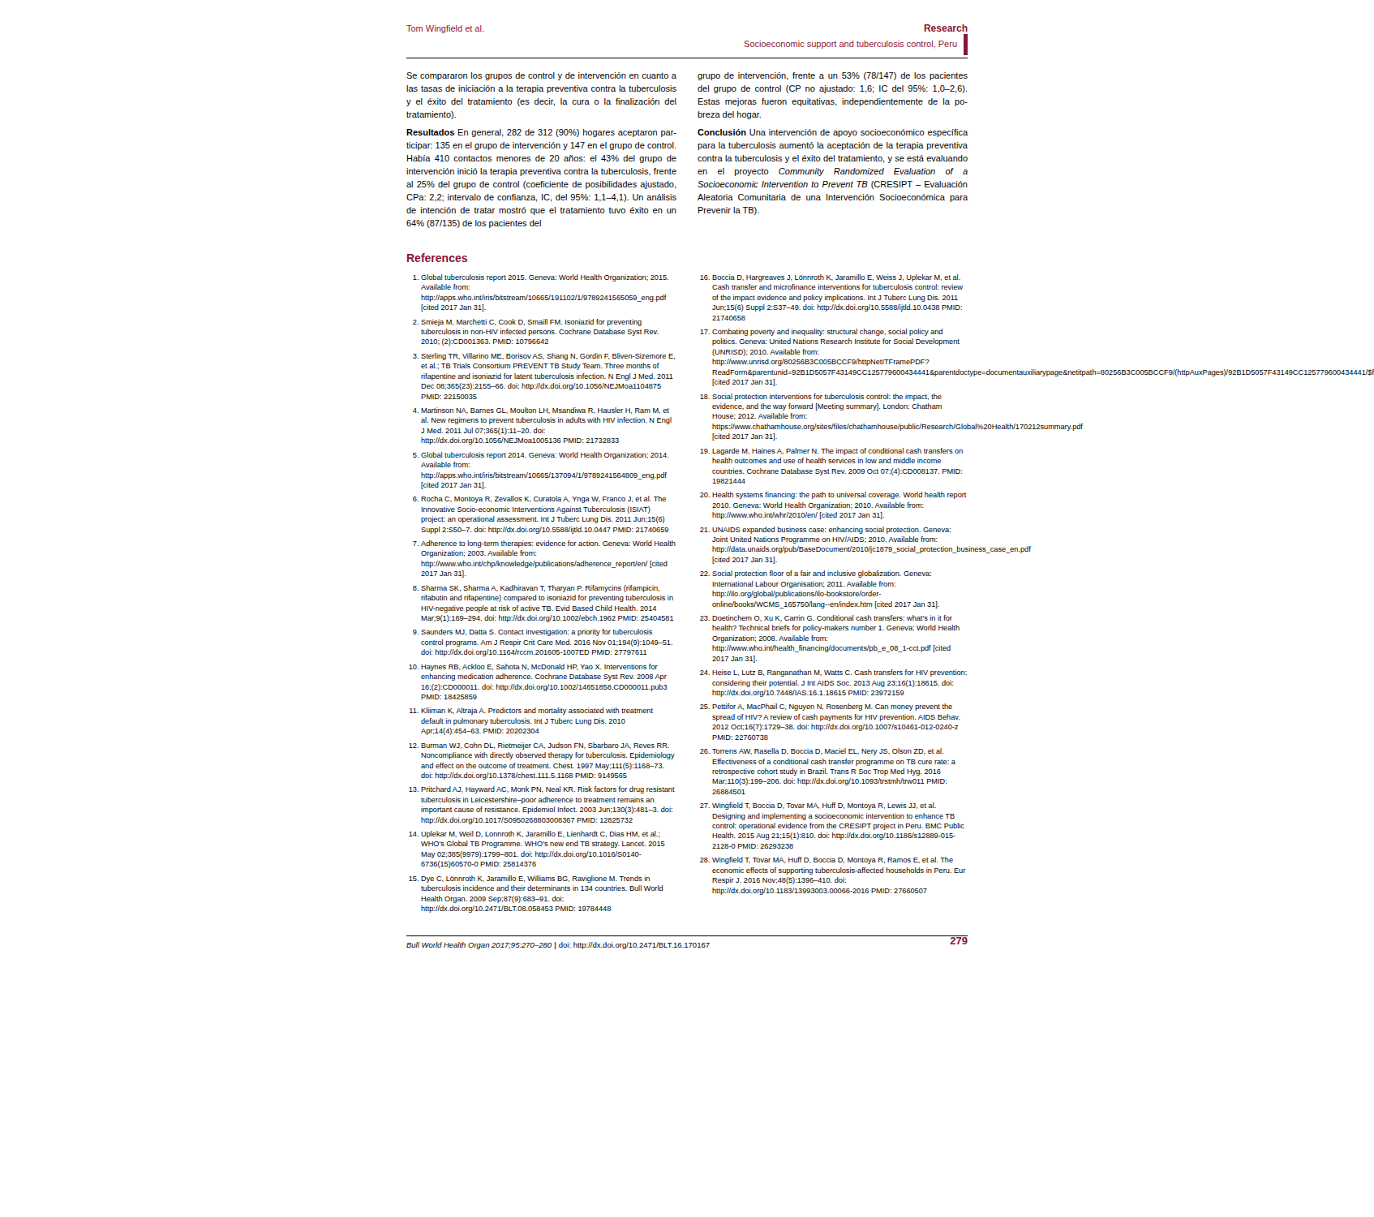Research
Socioeconomic support and tuberculosis control, Peru
Tom Wingfield et al.
Se compararon los grupos de control y de intervención en cuanto a las tasas de iniciación a la terapia preventiva contra la tuberculosis y el éxito del tratamiento (es decir, la cura o la finalización del tratamiento).
Resultados En general, 282 de 312 (90%) hogares aceptaron participar: 135 en el grupo de intervención y 147 en el grupo de control. Había 410 contactos menores de 20 años: el 43% del grupo de intervención inició la terapia preventiva contra la tuberculosis, frente al 25% del grupo de control (coeficiente de posibilidades ajustado, CPa: 2,2; intervalo de confianza, IC, del 95%: 1,1–4,1). Un análisis de intención de tratar mostró que el tratamiento tuvo éxito en un 64% (87/135) de los pacientes del
grupo de intervención, frente a un 53% (78/147) de los pacientes del grupo de control (CP no ajustado: 1,6; IC del 95%: 1,0–2,6). Estas mejoras fueron equitativas, independientemente de la pobreza del hogar.
Conclusión Una intervención de apoyo socioeconómico específica para la tuberculosis aumentó la aceptación de la terapia preventiva contra la tuberculosis y el éxito del tratamiento, y se está evaluando en el proyecto Community Randomized Evaluation of a Socioeconomic Intervention to Prevent TB (CRESIPT – Evaluación Aleatoria Comunitaria de una Intervención Socioeconómica para Prevenir la TB).
References
Global tuberculosis report 2015. Geneva: World Health Organization; 2015. Available from: http://apps.who.int/iris/bitstream/10665/191102/1/9789241565059_eng.pdf [cited 2017 Jan 31].
Smieja M, Marchetti C, Cook D, Smaill FM. Isoniazid for preventing tuberculosis in non-HIV infected persons. Cochrane Database Syst Rev. 2010; (2):CD001363. PMID: 10796642
Sterling TR, Villarino ME, Borisov AS, Shang N, Gordin F, Bliven-Sizemore E, et al.; TB Trials Consortium PREVENT TB Study Team. Three months of rifapentine and isoniazid for latent tuberculosis infection. N Engl J Med. 2011 Dec 08;365(23):2155–66. doi: http://dx.doi.org/10.1056/NEJMoa1104875 PMID: 22150035
Martinson NA, Barnes GL, Moulton LH, Msandiwa R, Hausler H, Ram M, et al. New regimens to prevent tuberculosis in adults with HIV infection. N Engl J Med. 2011 Jul 07;365(1):11–20. doi: http://dx.doi.org/10.1056/NEJMoa1005136 PMID: 21732833
Global tuberculosis report 2014. Geneva: World Health Organization; 2014. Available from: http://apps.who.int/iris/bitstream/10665/137094/1/9789241564809_eng.pdf [cited 2017 Jan 31].
Rocha C, Montoya R, Zevallos K, Curatola A, Ynga W, Franco J, et al. The Innovative Socio-economic Interventions Against Tuberculosis (ISIAT) project: an operational assessment. Int J Tuberc Lung Dis. 2011 Jun;15(6) Suppl 2:S50–7. doi: http://dx.doi.org/10.5588/ijtld.10.0447 PMID: 21740659
Adherence to long-term therapies: evidence for action. Geneva: World Health Organization; 2003. Available from: http://www.who.int/chp/knowledge/publications/adherence_report/en/ [cited 2017 Jan 31].
Sharma SK, Sharma A, Kadhiravan T, Tharyan P. Rifamycins (rifampicin, rifabutin and rifapentine) compared to isoniazid for preventing tuberculosis in HIV-negative people at risk of active TB. Evid Based Child Health. 2014 Mar;9(1):169–294. doi: http://dx.doi.org/10.1002/ebch.1962 PMID: 25404581
Saunders MJ, Datta S. Contact investigation: a priority for tuberculosis control programs. Am J Respir Crit Care Med. 2016 Nov 01;194(9):1049–51. doi: http://dx.doi.org/10.1164/rccm.201605-1007ED PMID: 27797611
Haynes RB, Ackloo E, Sahota N, McDonald HP, Yao X. Interventions for enhancing medication adherence. Cochrane Database Syst Rev. 2008 Apr 16;(2):CD000011. doi: http://dx.doi.org/10.1002/14651858.CD000011.pub3 PMID: 18425859
Kliiman K, Altraja A. Predictors and mortality associated with treatment default in pulmonary tuberculosis. Int J Tuberc Lung Dis. 2010 Apr;14(4):454–63. PMID: 20202304
Burman WJ, Cohn DL, Rietmeijer CA, Judson FN, Sbarbaro JA, Reves RR. Noncompliance with directly observed therapy for tuberculosis. Epidemiology and effect on the outcome of treatment. Chest. 1997 May;111(5):1168–73. doi: http://dx.doi.org/10.1378/chest.111.5.1168 PMID: 9149565
Pritchard AJ, Hayward AC, Monk PN, Neal KR. Risk factors for drug resistant tuberculosis in Leicestershire–poor adherence to treatment remains an important cause of resistance. Epidemiol Infect. 2003 Jun;130(3):481–3. doi: http://dx.doi.org/10.1017/S0950268803008367 PMID: 12825732
Uplekar M, Weil D, Lonnroth K, Jaramillo E, Lienhardt C, Dias HM, et al.; WHO's Global TB Programme. WHO's new end TB strategy. Lancet. 2015 May 02;385(9979):1799–801. doi: http://dx.doi.org/10.1016/S0140-6736(15)60570-0 PMID: 25814376
Dye C, Lönnroth K, Jaramillo E, Williams BG, Raviglione M. Trends in tuberculosis incidence and their determinants in 134 countries. Bull World Health Organ. 2009 Sep;87(9):683–91. doi: http://dx.doi.org/10.2471/BLT.08.058453 PMID: 19784448
Boccia D, Hargreaves J, Lönnroth K, Jaramillo E, Weiss J, Uplekar M, et al. Cash transfer and microfinance interventions for tuberculosis control: review of the impact evidence and policy implications. Int J Tuberc Lung Dis. 2011 Jun;15(6) Suppl 2:S37–49. doi: http://dx.doi.org/10.5588/ijtld.10.0438 PMID: 21740658
Combating poverty and inequality: structural change, social policy and politics. Geneva: United Nations Research Institute for Social Development (UNRISD); 2010. Available from: http://www.unrisd.org/80256B3C005BCCF9/httpNetITFramePDF?ReadForm&parentunid=92B1D5057F43149CC125779600434441&parentdoctype=documentauxiliarypage&netitpath=80256B3C005BCCF9/(httpAuxPages)/92B1D5057F43149CC125779600434441/$file/PovRep%20(small).pdf [cited 2017 Jan 31].
Social protection interventions for tuberculosis control: the impact, the evidence, and the way forward [Meeting summary]. London: Chatham House; 2012. Available from: https://www.chathamhouse.org/sites/files/chathamhouse/public/Research/Global%20Health/170212summary.pdf [cited 2017 Jan 31].
Lagarde M, Haines A, Palmer N. The impact of conditional cash transfers on health outcomes and use of health services in low and middle income countries. Cochrane Database Syst Rev. 2009 Oct 07;(4):CD008137. PMID: 19821444
Health systems financing: the path to universal coverage. World health report 2010. Geneva: World Health Organization; 2010. Available from: http://www.who.int/whr/2010/en/ [cited 2017 Jan 31].
UNAIDS expanded business case: enhancing social protection. Geneva: Joint United Nations Programme on HIV/AIDS; 2010. Available from: http://data.unaids.org/pub/BaseDocument/2010/jc1879_social_protection_business_case_en.pdf [cited 2017 Jan 31].
Social protection floor of a fair and inclusive globalization. Geneva: International Labour Organisation; 2011. Available from: http://ilo.org/global/publications/ilo-bookstore/order-online/books/WCMS_165750/lang--en/index.htm [cited 2017 Jan 31].
Doetinchem O, Xu K, Carrin G. Conditional cash transfers: what's in it for health? Technical briefs for policy-makers number 1. Geneva: World Health Organization; 2008. Available from: http://www.who.int/health_financing/documents/pb_e_08_1-cct.pdf [cited 2017 Jan 31].
Heise L, Lutz B, Ranganathan M, Watts C. Cash transfers for HIV prevention: considering their potential. J Int AIDS Soc. 2013 Aug 23;16(1):18615. doi: http://dx.doi.org/10.7448/IAS.16.1.18615 PMID: 23972159
Pettifor A, MacPhail C, Nguyen N, Rosenberg M. Can money prevent the spread of HIV? A review of cash payments for HIV prevention. AIDS Behav. 2012 Oct;16(7):1729–38. doi: http://dx.doi.org/10.1007/s10461-012-0240-z PMID: 22760738
Torrens AW, Rasella D, Boccia D, Maciel EL, Nery JS, Olson ZD, et al. Effectiveness of a conditional cash transfer programme on TB cure rate: a retrospective cohort study in Brazil. Trans R Soc Trop Med Hyg. 2016 Mar;110(3):199–206. doi: http://dx.doi.org/10.1093/trstmh/trw011 PMID: 26884501
Wingfield T, Boccia D, Tovar MA, Huff D, Montoya R, Lewis JJ, et al. Designing and implementing a socioeconomic intervention to enhance TB control: operational evidence from the CRESIPT project in Peru. BMC Public Health. 2015 Aug 21;15(1):810. doi: http://dx.doi.org/10.1186/s12889-015-2128-0 PMID: 26293238
Wingfield T, Tovar MA, Huff D, Boccia D, Montoya R, Ramos E, et al. The economic effects of supporting tuberculosis-affected households in Peru. Eur Respir J. 2016 Nov;48(5):1396–410. doi: http://dx.doi.org/10.1183/13993003.00066-2016 PMID: 27660507
Bull World Health Organ 2017;95:270–280|doi: http://dx.doi.org/10.2471/BLT.16.170167
279